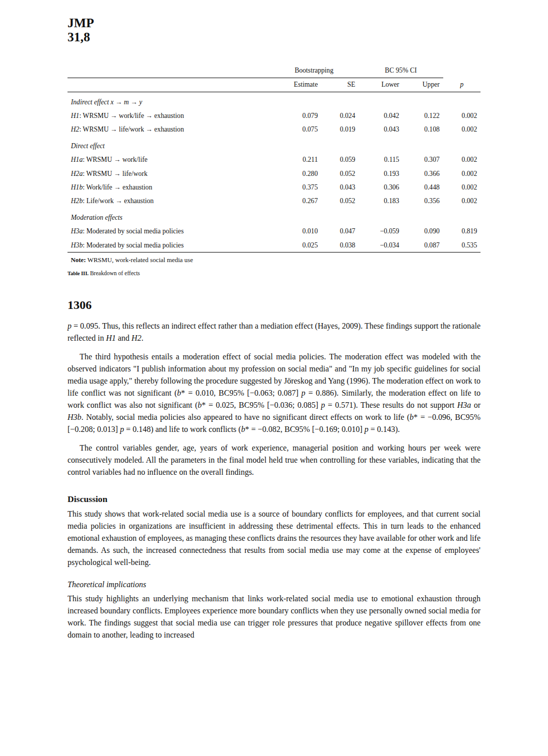JMP
31,8
Table III. Breakdown of effects
| | Bootstrapping | BC 95% CI | p |
| --- | --- | --- | --- |
| | Estimate | SE | Lower | Upper |
| Indirect effect x → m → y |
| H1 : WRSMU → work/life → exhaustion | 0.079 | 0.024 | 0.042 | 0.122 | 0.002 |
| H2 : WRSMU → life/work → exhaustion | 0.075 | 0.019 | 0.043 | 0.108 | 0.002 |
| Direct effect |
| H1a : WRSMU → work/life | 0.211 | 0.059 | 0.115 | 0.307 | 0.002 |
| H2a : WRSMU → life/work | 0.280 | 0.052 | 0.193 | 0.366 | 0.002 |
| H1b : Work/life → exhaustion | 0.375 | 0.043 | 0.306 | 0.448 | 0.002 |
| H2b : Life/work → exhaustion | 0.267 | 0.052 | 0.183 | 0.356 | 0.002 |
| Moderation effects |
| H3a : Moderated by social media policies | 0.010 | 0.047 | −0.059 | 0.090 | 0.819 |
| H3b : Moderated by social media policies | 0.025 | 0.038 | −0.034 | 0.087 | 0.535 |
| Note: WRSMU, work-related social media use |
1306
p = 0.095. Thus, this reflects an indirect effect rather than a mediation effect (Hayes, 2009). These findings support the rationale reflected in H1 and H2.
The third hypothesis entails a moderation effect of social media policies. The moderation effect was modeled with the observed indicators "I publish information about my profession on social media" and "In my job specific guidelines for social media usage apply," thereby following the procedure suggested by Jöreskog and Yang (1996). The moderation effect on work to life conflict was not significant (b* = 0.010, BC95% [−0.063; 0.087] p = 0.886). Similarly, the moderation effect on life to work conflict was also not significant (b* = 0.025, BC95% [−0.036; 0.085] p = 0.571). These results do not support H3a or H3b. Notably, social media policies also appeared to have no significant direct effects on work to life (b* = −0.096, BC95% [−0.208; 0.013] p = 0.148) and life to work conflicts (b* = −0.082, BC95% [−0.169; 0.010] p = 0.143).
The control variables gender, age, years of work experience, managerial position and working hours per week were consecutively modeled. All the parameters in the final model held true when controlling for these variables, indicating that the control variables had no influence on the overall findings.
Discussion
This study shows that work-related social media use is a source of boundary conflicts for employees, and that current social media policies in organizations are insufficient in addressing these detrimental effects. This in turn leads to the enhanced emotional exhaustion of employees, as managing these conflicts drains the resources they have available for other work and life demands. As such, the increased connectedness that results from social media use may come at the expense of employees' psychological well-being.
Theoretical implications
This study highlights an underlying mechanism that links work-related social media use to emotional exhaustion through increased boundary conflicts. Employees experience more boundary conflicts when they use personally owned social media for work. The findings suggest that social media use can trigger role pressures that produce negative spillover effects from one domain to another, leading to increased